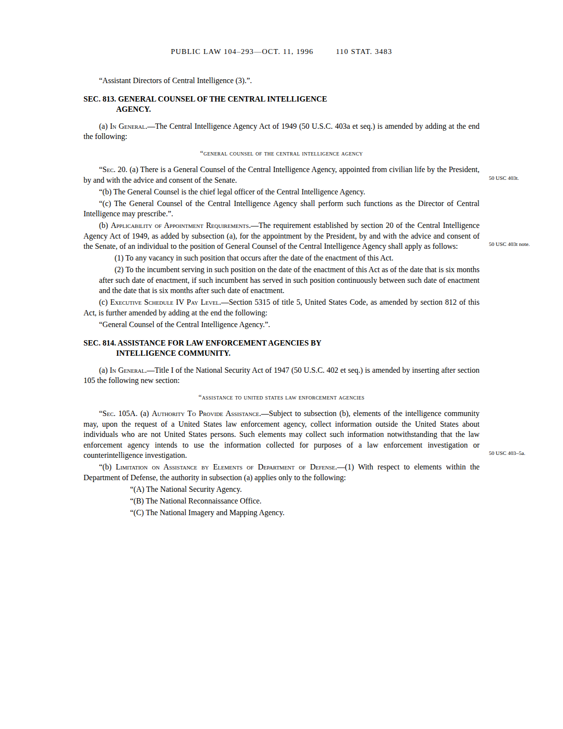PUBLIC LAW 104–293—OCT. 11, 1996 110 STAT. 3483
“Assistant Directors of Central Intelligence (3).”.
SEC. 813. GENERAL COUNSEL OF THE CENTRAL INTELLIGENCE AGENCY.
(a) In General.—The Central Intelligence Agency Act of 1949 (50 U.S.C. 403a et seq.) is amended by adding at the end the following:
“general counsel of the central intelligence agency
“Sec. 20. (a) There is a General Counsel of the Central Intelligence Agency, appointed from civilian life by the President, by and with the advice and consent of the Senate.50 USC 403t.
“(b) The General Counsel is the chief legal officer of the Central Intelligence Agency.
“(c) The General Counsel of the Central Intelligence Agency shall perform such functions as the Director of Central Intelligence may prescribe.”.
(b) Applicability of Appointment Requirements.—The requirement established by section 20 of the Central Intelligence Agency Act of 1949, as added by subsection (a), for the appointment by the President, by and with the advice and consent of the Senate, of an individual to the position of General Counsel of the Central Intelligence Agency shall apply as follows:50 USC 403t note.
(1) To any vacancy in such position that occurs after the date of the enactment of this Act.
(2) To the incumbent serving in such position on the date of the enactment of this Act as of the date that is six months after such date of enactment, if such incumbent has served in such position continuously between such date of enactment and the date that is six months after such date of enactment.
(c) Executive Schedule IV Pay Level.—Section 5315 of title 5, United States Code, as amended by section 812 of this Act, is further amended by adding at the end the following:
“General Counsel of the Central Intelligence Agency.”.
SEC. 814. ASSISTANCE FOR LAW ENFORCEMENT AGENCIES BY INTELLIGENCE COMMUNITY.
(a) In General.—Title I of the National Security Act of 1947 (50 U.S.C. 402 et seq.) is amended by inserting after section 105 the following new section:
“assistance to united states law enforcement agencies
“Sec. 105A. (a) Authority To Provide Assistance.—Subject to subsection (b), elements of the intelligence community may, upon the request of a United States law enforcement agency, collect information outside the United States about individuals who are not United States persons. Such elements may collect such information notwithstanding that the law enforcement agency intends to use the information collected for purposes of a law enforcement investigation or counterintelligence investigation.50 USC 403–5a.
“(b) Limitation on Assistance by Elements of Department of Defense.—(1) With respect to elements within the Department of Defense, the authority in subsection (a) applies only to the following:
“(A) The National Security Agency.
“(B) The National Reconnaissance Office.
“(C) The National Imagery and Mapping Agency.